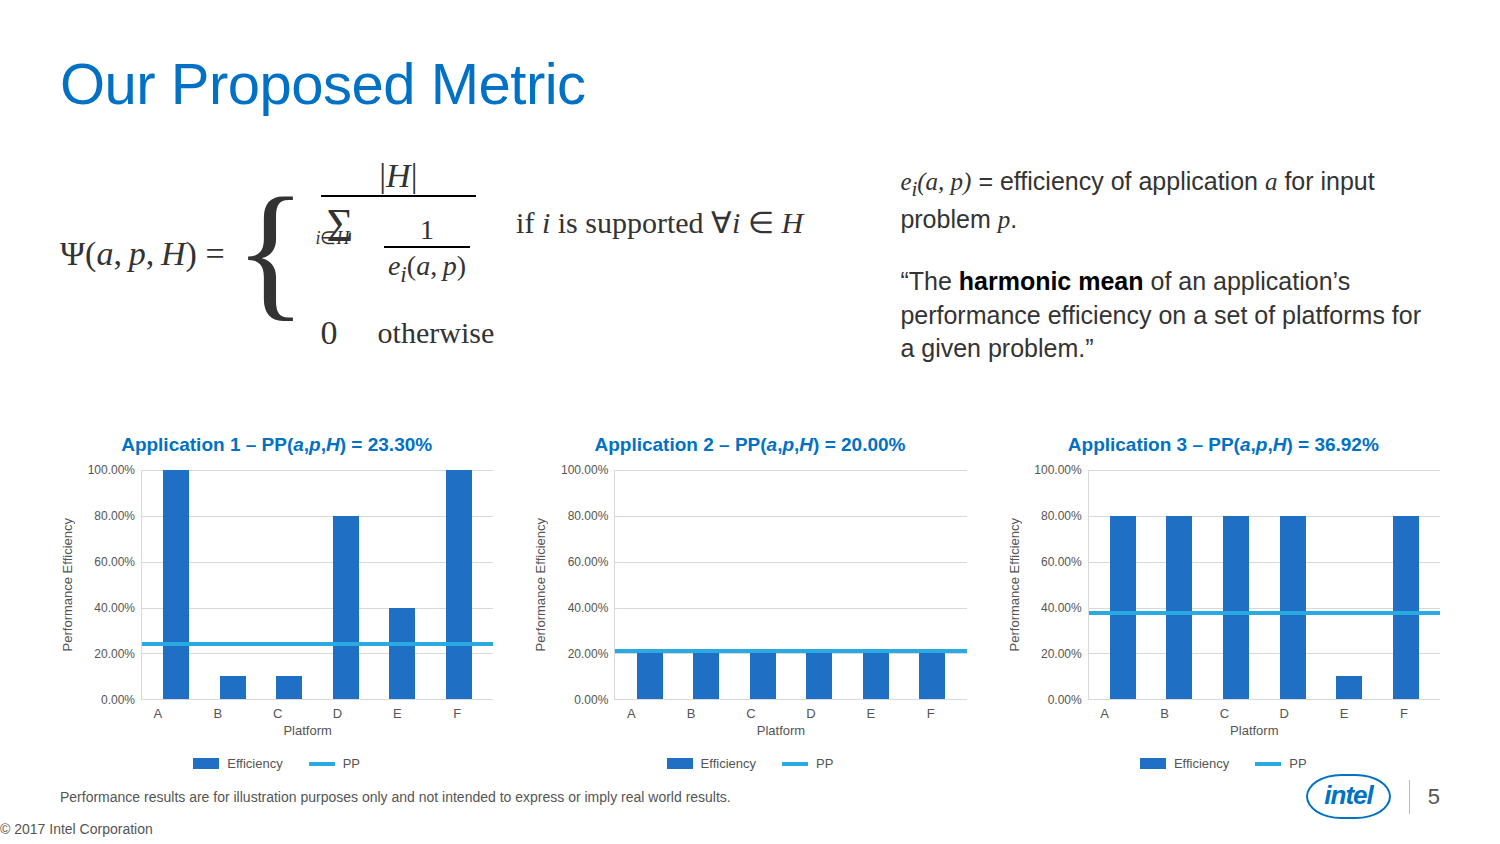Our Proposed Metric
Ψ(a, p, H) = {
|H| Σi∈H 1 ei(a, p) if i is supported ∀i ∈ H
0 otherwise
ei(a, p) = efficiency of application a for input problem p.
“The harmonic mean of an application’s performance efficiency on a set of platforms for a given problem.”
Application 1 – PP(a,p,H) = 23.30%
Performance Efficiency
100.00% 80.00% 60.00% 40.00% 20.00% 0.00%
ABCDEF
Platform
Efficiency
PP
Application 2 – PP(a,p,H) = 20.00%
Performance Efficiency
100.00% 80.00% 60.00% 40.00% 20.00% 0.00%
ABCDEF
Platform
Efficiency
PP
Application 3 – PP(a,p,H) = 36.92%
Performance Efficiency
100.00% 80.00% 60.00% 40.00% 20.00% 0.00%
ABCDEF
Platform
Efficiency
PP
Performance results are for illustration purposes only and not intended to express or imply real world results.
© 2017 Intel Corporation
intel 5